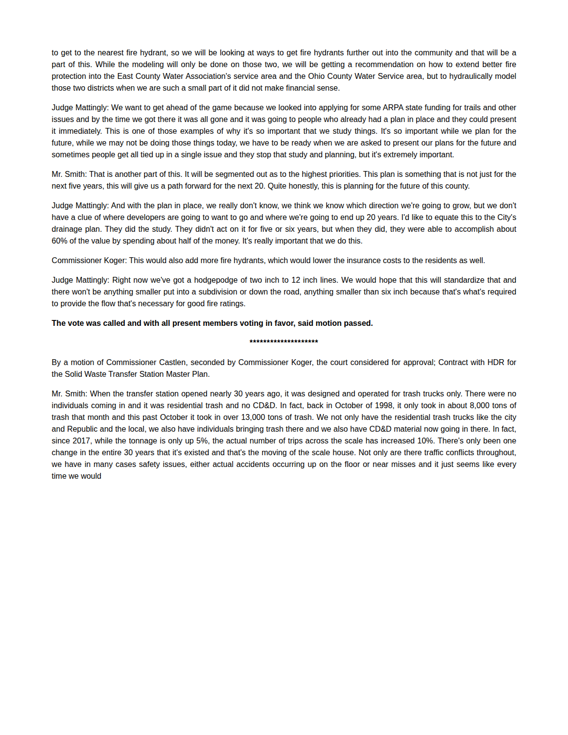to get to the nearest fire hydrant, so we will be looking at ways to get fire hydrants further out into the community and that will be a part of this. While the modeling will only be done on those two, we will be getting a recommendation on how to extend better fire protection into the East County Water Association's service area and the Ohio County Water Service area, but to hydraulically model those two districts when we are such a small part of it did not make financial sense.
Judge Mattingly: We want to get ahead of the game because we looked into applying for some ARPA state funding for trails and other issues and by the time we got there it was all gone and it was going to people who already had a plan in place and they could present it immediately. This is one of those examples of why it's so important that we study things. It's so important while we plan for the future, while we may not be doing those things today, we have to be ready when we are asked to present our plans for the future and sometimes people get all tied up in a single issue and they stop that study and planning, but it's extremely important.
Mr. Smith: That is another part of this. It will be segmented out as to the highest priorities. This plan is something that is not just for the next five years, this will give us a path forward for the next 20. Quite honestly, this is planning for the future of this county.
Judge Mattingly: And with the plan in place, we really don't know, we think we know which direction we're going to grow, but we don't have a clue of where developers are going to want to go and where we're going to end up 20 years. I'd like to equate this to the City's drainage plan. They did the study. They didn't act on it for five or six years, but when they did, they were able to accomplish about 60% of the value by spending about half of the money. It's really important that we do this.
Commissioner Koger: This would also add more fire hydrants, which would lower the insurance costs to the residents as well.
Judge Mattingly: Right now we've got a hodgepodge of two inch to 12 inch lines. We would hope that this will standardize that and there won't be anything smaller put into a subdivision or down the road, anything smaller than six inch because that's what's required to provide the flow that's necessary for good fire ratings.
The vote was called and with all present members voting in favor, said motion passed.
********************
By a motion of Commissioner Castlen, seconded by Commissioner Koger, the court considered for approval; Contract with HDR for the Solid Waste Transfer Station Master Plan.
Mr. Smith: When the transfer station opened nearly 30 years ago, it was designed and operated for trash trucks only. There were no individuals coming in and it was residential trash and no CD&D. In fact, back in October of 1998, it only took in about 8,000 tons of trash that month and this past October it took in over 13,000 tons of trash. We not only have the residential trash trucks like the city and Republic and the local, we also have individuals bringing trash there and we also have CD&D material now going in there. In fact, since 2017, while the tonnage is only up 5%, the actual number of trips across the scale has increased 10%. There's only been one change in the entire 30 years that it's existed and that's the moving of the scale house. Not only are there traffic conflicts throughout, we have in many cases safety issues, either actual accidents occurring up on the floor or near misses and it just seems like every time we would